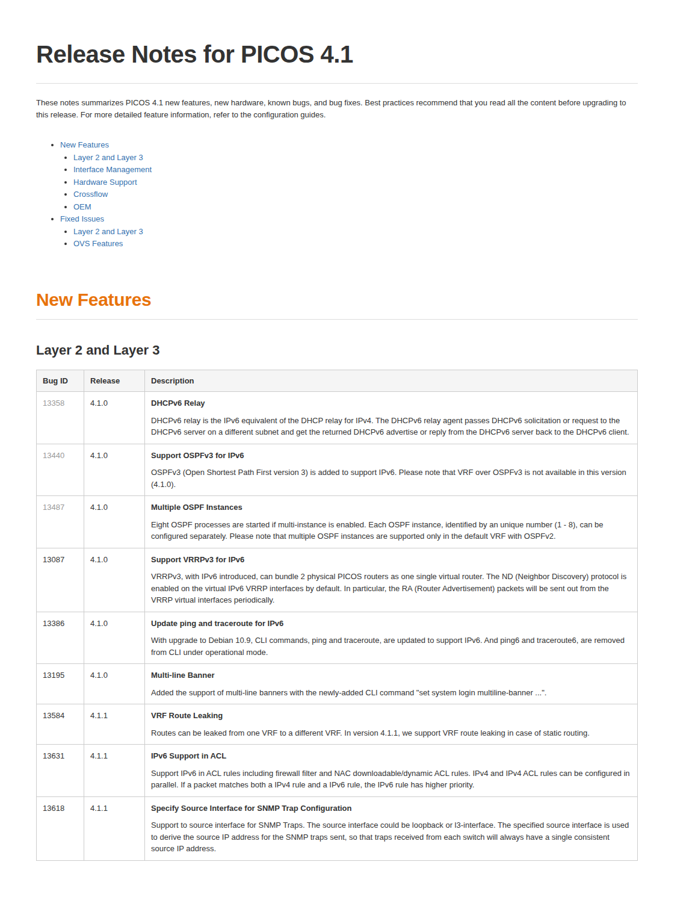Release Notes for PICOS 4.1
These notes summarizes PICOS 4.1 new features, new hardware, known bugs, and bug fixes. Best practices recommend that you read all the content before upgrading to this release. For more detailed feature information, refer to the configuration guides.
New Features
Layer 2 and Layer 3
Interface Management
Hardware Support
Crossflow
OEM
Fixed Issues
Layer 2 and Layer 3
OVS Features
New Features
Layer 2 and Layer 3
| Bug ID | Release | Description |
| --- | --- | --- |
| 13358 | 4.1.0 | DHCPv6 Relay DHCPv6 relay is the IPv6 equivalent of the DHCP relay for IPv4. The DHCPv6 relay agent passes DHCPv6 solicitation or request to the DHCPv6 server on a different subnet and get the returned DHCPv6 advertise or reply from the DHCPv6 server back to the DHCPv6 client. |
| 13440 | 4.1.0 | Support OSPFv3 for IPv6 OSPFv3 (Open Shortest Path First version 3) is added to support IPv6. Please note that VRF over OSPFv3 is not available in this version (4.1.0). |
| 13487 | 4.1.0 | Multiple OSPF Instances Eight OSPF processes are started if multi-instance is enabled. Each OSPF instance, identified by an unique number (1 - 8), can be configured separately. Please note that multiple OSPF instances are supported only in the default VRF with OSPFv2. |
| 13087 | 4.1.0 | Support VRRPv3 for IPv6 VRRPv3, with IPv6 introduced, can bundle 2 physical PICOS routers as one single virtual router. The ND (Neighbor Discovery) protocol is enabled on the virtual IPv6 VRRP interfaces by default. In particular, the RA (Router Advertisement) packets will be sent out from the VRRP virtual interfaces periodically. |
| 13386 | 4.1.0 | Update ping and traceroute for IPv6 With upgrade to Debian 10.9, CLI commands, ping and traceroute, are updated to support IPv6. And ping6 and traceroute6, are removed from CLI under operational mode. |
| 13195 | 4.1.0 | Multi-line Banner Added the support of multi-line banners with the newly-added CLI command "set system login multiline-banner ...". |
| 13584 | 4.1.1 | VRF Route Leaking Routes can be leaked from one VRF to a different VRF. In version 4.1.1, we support VRF route leaking in case of static routing. |
| 13631 | 4.1.1 | IPv6 Support in ACL Support IPv6 in ACL rules including firewall filter and NAC downloadable/dynamic ACL rules. IPv4 and IPv4 ACL rules can be configured in parallel. If a packet matches both a IPv4 rule and a IPv6 rule, the IPv6 rule has higher priority. |
| 13618 | 4.1.1 | Specify Source Interface for SNMP Trap Configuration Support to source interface for SNMP Traps. The source interface could be loopback or l3-interface. The specified source interface is used to derive the source IP address for the SNMP traps sent, so that traps received from each switch will always have a single consistent source IP address. |